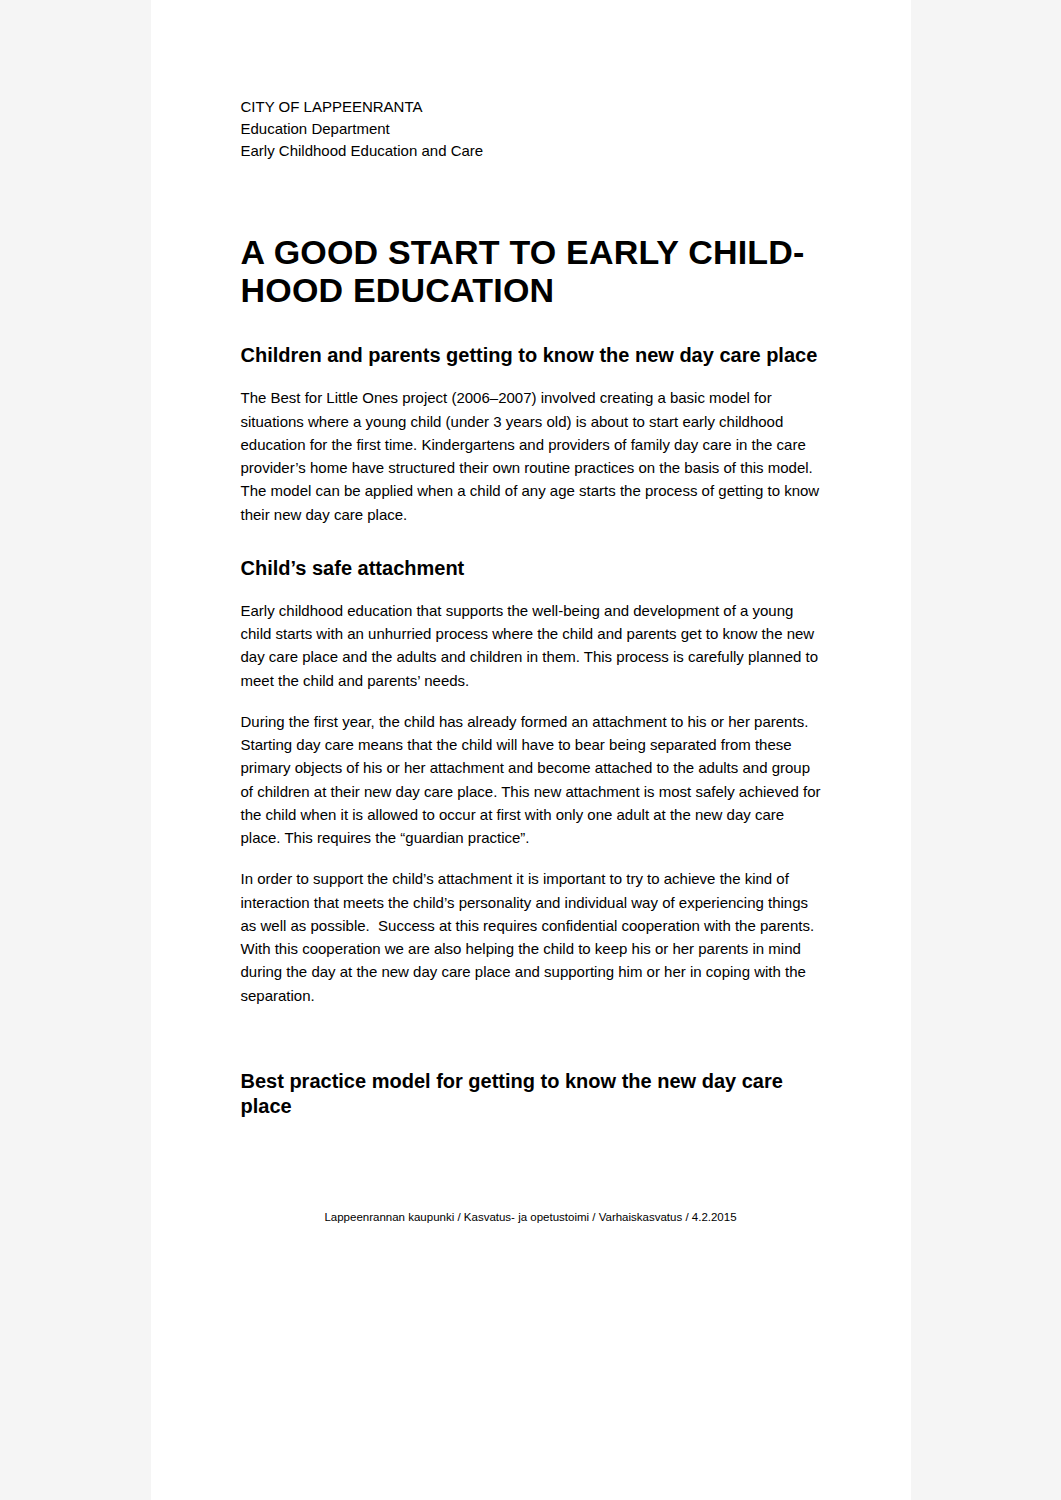CITY OF LAPPEENRANTA
Education Department
Early Childhood Education and Care
A GOOD START TO EARLY CHILD­HOOD EDUCATION
Children and parents getting to know the new day care place
The Best for Little Ones project (2006–2007) involved creating a basic model for situations where a young child (under 3 years old) is about to start early childhood education for the first time. Kindergartens and providers of family day care in the care provider’s home have structured their own routine practices on the basis of this model. The model can be applied when a child of any age starts the process of getting to know their new day care place.
Child’s safe attachment
Early childhood education that supports the well-being and development of a young child starts with an unhurried process where the child and parents get to know the new day care place and the adults and children in them. This process is carefully planned to meet the child and parents’ needs.
During the first year, the child has already formed an attachment to his or her parents. Starting day care means that the child will have to bear being separated from these primary objects of his or her attachment and become attached to the adults and group of children at their new day care place. This new attachment is most safely achieved for the child when it is allowed to occur at first with only one adult at the new day care place. This requires the “guardian practice”.
In order to support the child’s attachment it is important to try to achieve the kind of interaction that meets the child’s personality and individual way of experiencing things as well as possible. Success at this requires confidential cooperation with the parents. With this cooperation we are also helping the child to keep his or her parents in mind during the day at the new day care place and supporting him or her in coping with the separation.
Best practice model for getting to know the new day care place
Lappeenrannan kaupunki / Kasvatus- ja opetustoimi / Varhaiskasvatus / 4.2.2015